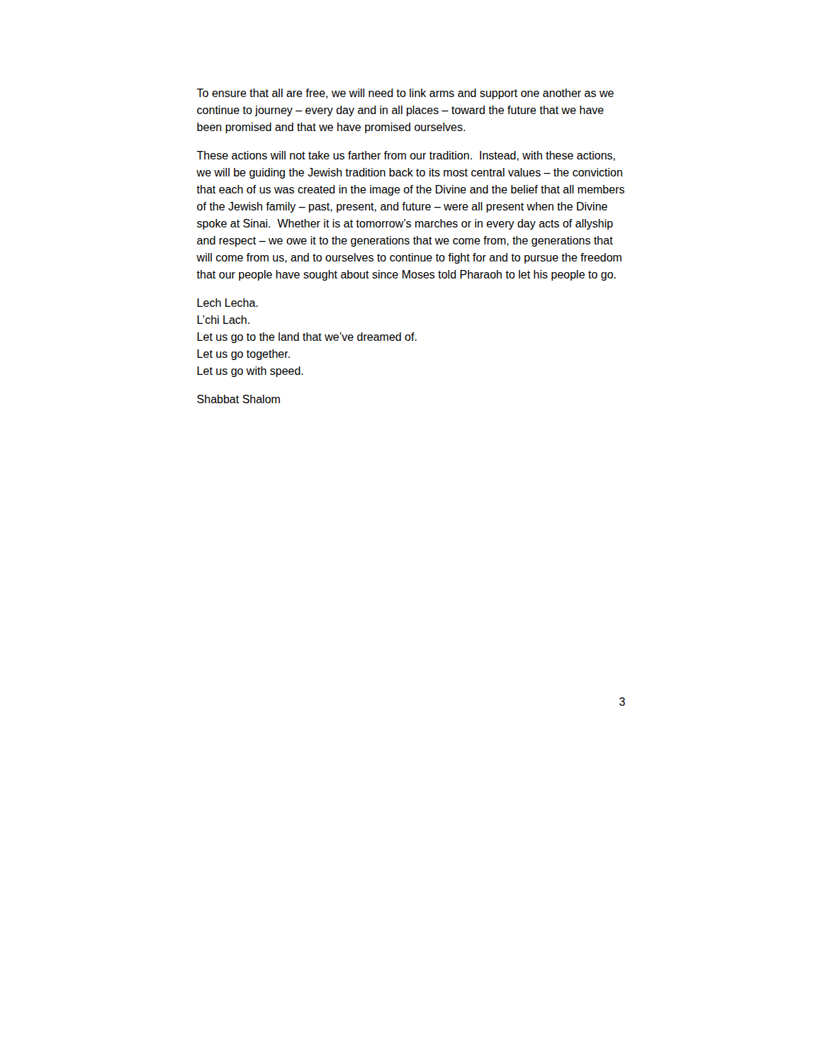To ensure that all are free, we will need to link arms and support one another as we continue to journey – every day and in all places – toward the future that we have been promised and that we have promised ourselves.
These actions will not take us farther from our tradition. Instead, with these actions, we will be guiding the Jewish tradition back to its most central values – the conviction that each of us was created in the image of the Divine and the belief that all members of the Jewish family – past, present, and future – were all present when the Divine spoke at Sinai. Whether it is at tomorrow’s marches or in every day acts of allyship and respect – we owe it to the generations that we come from, the generations that will come from us, and to ourselves to continue to fight for and to pursue the freedom that our people have sought about since Moses told Pharaoh to let his people to go.
Lech Lecha. L’chi Lach. Let us go to the land that we’ve dreamed of. Let us go together. Let us go with speed.
Shabbat Shalom
3